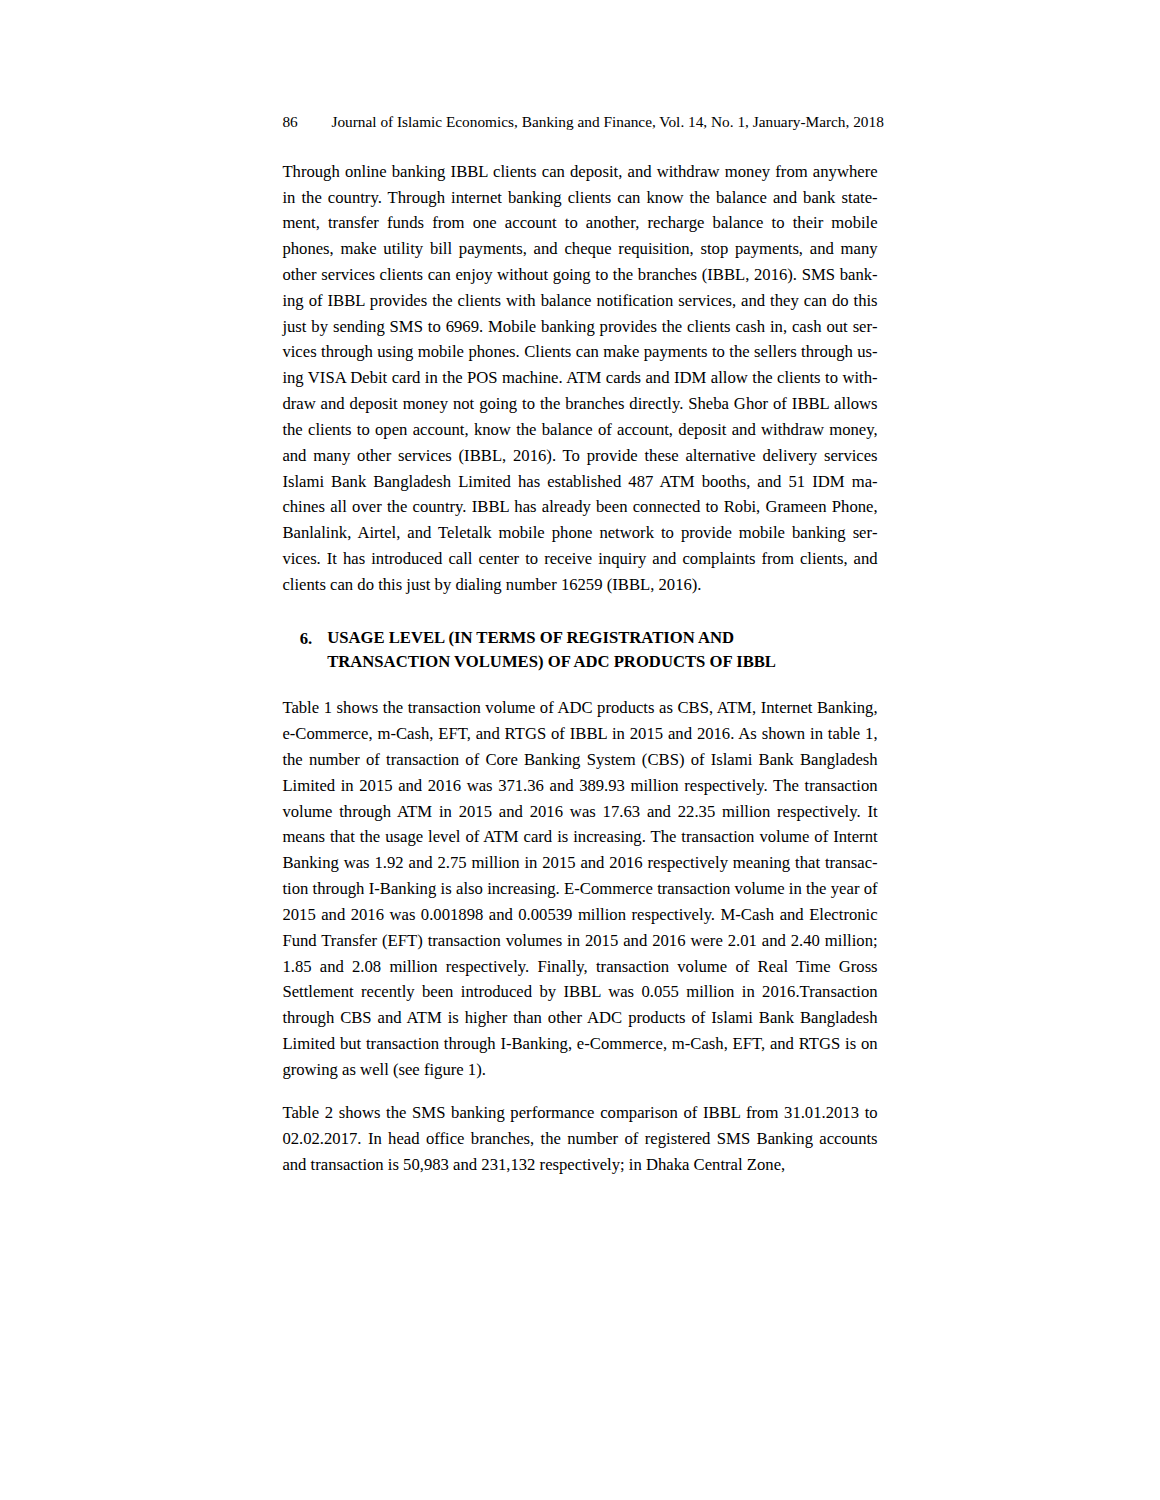86 Journal of Islamic Economics, Banking and Finance, Vol. 14, No. 1, January-March, 2018
Through online banking IBBL clients can deposit, and withdraw money from anywhere in the country. Through internet banking clients can know the balance and bank statement, transfer funds from one account to another, recharge balance to their mobile phones, make utility bill payments, and cheque requisition, stop payments, and many other services clients can enjoy without going to the branches (IBBL, 2016). SMS banking of IBBL provides the clients with balance notification services, and they can do this just by sending SMS to 6969. Mobile banking provides the clients cash in, cash out services through using mobile phones. Clients can make payments to the sellers through using VISA Debit card in the POS machine. ATM cards and IDM allow the clients to withdraw and deposit money not going to the branches directly. Sheba Ghor of IBBL allows the clients to open account, know the balance of account, deposit and withdraw money, and many other services (IBBL, 2016). To provide these alternative delivery services Islami Bank Bangladesh Limited has established 487 ATM booths, and 51 IDM machines all over the country. IBBL has already been connected to Robi, Grameen Phone, Banlalink, Airtel, and Teletalk mobile phone network to provide mobile banking services. It has introduced call center to receive inquiry and complaints from clients, and clients can do this just by dialing number 16259 (IBBL, 2016).
6. Usage Level (in terms of registration and transaction volumes) of ADC products of IBBL
Table 1 shows the transaction volume of ADC products as CBS, ATM, Internet Banking, e-Commerce, m-Cash, EFT, and RTGS of IBBL in 2015 and 2016. As shown in table 1, the number of transaction of Core Banking System (CBS) of Islami Bank Bangladesh Limited in 2015 and 2016 was 371.36 and 389.93 million respectively. The transaction volume through ATM in 2015 and 2016 was 17.63 and 22.35 million respectively. It means that the usage level of ATM card is increasing. The transaction volume of Internt Banking was 1.92 and 2.75 million in 2015 and 2016 respectively meaning that transaction through I-Banking is also increasing. E-Commerce transaction volume in the year of 2015 and 2016 was 0.001898 and 0.00539 million respectively. M-Cash and Electronic Fund Transfer (EFT) transaction volumes in 2015 and 2016 were 2.01 and 2.40 million; 1.85 and 2.08 million respectively. Finally, transaction volume of Real Time Gross Settlement recently been introduced by IBBL was 0.055 million in 2016.Transaction through CBS and ATM is higher than other ADC products of Islami Bank Bangladesh Limited but transaction through I-Banking, e-Commerce, m-Cash, EFT, and RTGS is on growing as well (see figure 1).
Table 2 shows the SMS banking performance comparison of IBBL from 31.01.2013 to 02.02.2017. In head office branches, the number of registered SMS Banking accounts and transaction is 50,983 and 231,132 respectively; in Dhaka Central Zone,